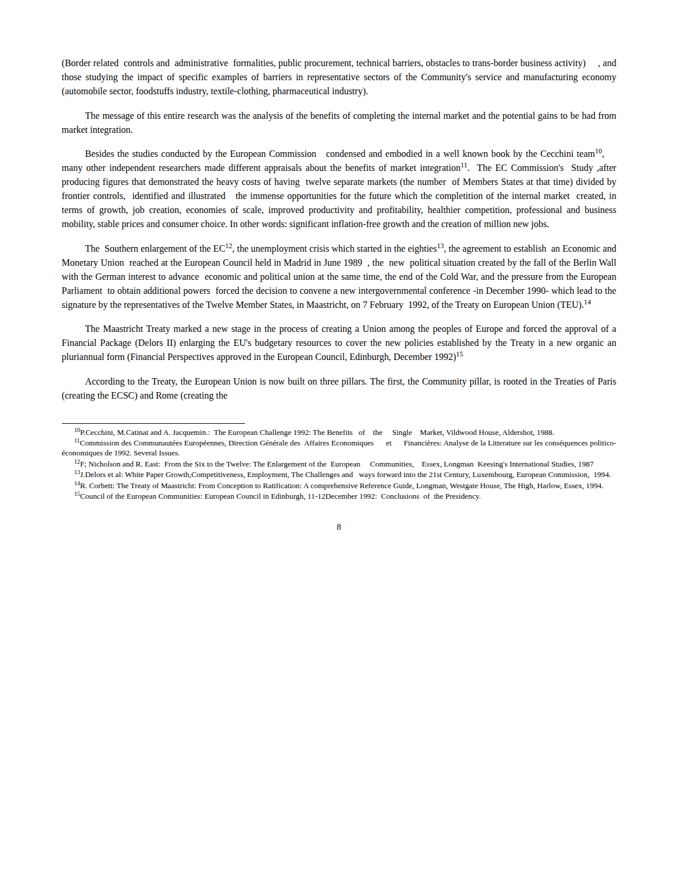(Border related controls and administrative formalities, public procurement, technical barriers, obstacles to trans-border business activity) , and those studying the impact of specific examples of barriers in representative sectors of the Community's service and manufacturing economy (automobile sector, foodstuffs industry, textile-clothing, pharmaceutical industry).
The message of this entire research was the analysis of the benefits of completing the internal market and the potential gains to be had from market integration.
Besides the studies conducted by the European Commission condensed and embodied in a well known book by the Cecchini team10, many other independent researchers made different appraisals about the benefits of market integration11. The EC Commission's Study ,after producing figures that demonstrated the heavy costs of having twelve separate markets (the number of Members States at that time) divided by frontier controls, identified and illustrated the immense opportunities for the future which the completition of the internal market created, in terms of growth, job creation, economies of scale, improved productivity and profitability, healthier competition, professional and business mobility, stable prices and consumer choice. In other words: significant inflation-free growth and the creation of million new jobs.
The Southern enlargement of the EC12, the unemployment crisis which started in the eighties13, the agreement to establish an Economic and Monetary Union reached at the European Council held in Madrid in June 1989 , the new political situation created by the fall of the Berlin Wall with the German interest to advance economic and political union at the same time, the end of the Cold War, and the pressure from the European Parliament to obtain additional powers forced the decision to convene a new intergovernmental conference -in December 1990- which lead to the signature by the representatives of the Twelve Member States, in Maastricht, on 7 February 1992, of the Treaty on European Union (TEU).14
The Maastricht Treaty marked a new stage in the process of creating a Union among the peoples of Europe and forced the approval of a Financial Package (Delors II) enlarging the EU's budgetary resources to cover the new policies established by the Treaty in a new organic an pluriannual form (Financial Perspectives approved in the European Council, Edinburgh, December 1992)15
According to the Treaty, the European Union is now built on three pillars. The first, the Community pillar, is rooted in the Treaties of Paris (creating the ECSC) and Rome (creating the
10P.Cecchini, M.Catinat and A. Jacquemin.: The European Challenge 1992: The Benefits of the Single Market, Vildwood House, Aldershot, 1988.
11Commission des Communautées Européennes, Direction Générale des Affaires Economiques et Financières: Analyse de la Litterature sur les conséquences politico- économiques de 1992. Several Issues.
12F; Nicholson and R. East: From the Six to the Twelve: The Enlargement of the European Communities, Essex, Longman Keesing's International Studies, 1987
13J.Delors et al: White Paper Growth,Competitiveness, Employment, The Challenges and ways forward into the 21st Century, Luxembourg, European Commission, 1994.
14R. Corbett: The Treaty of Maastricht: From Conception to Ratification: A comprehensive Reference Guide, Longman, Westgate House, The High, Harlow, Essex, 1994.
15Council of the European Communities: European Council in Edinburgh, 11-12December 1992: Conclusions of the Presidency.
8